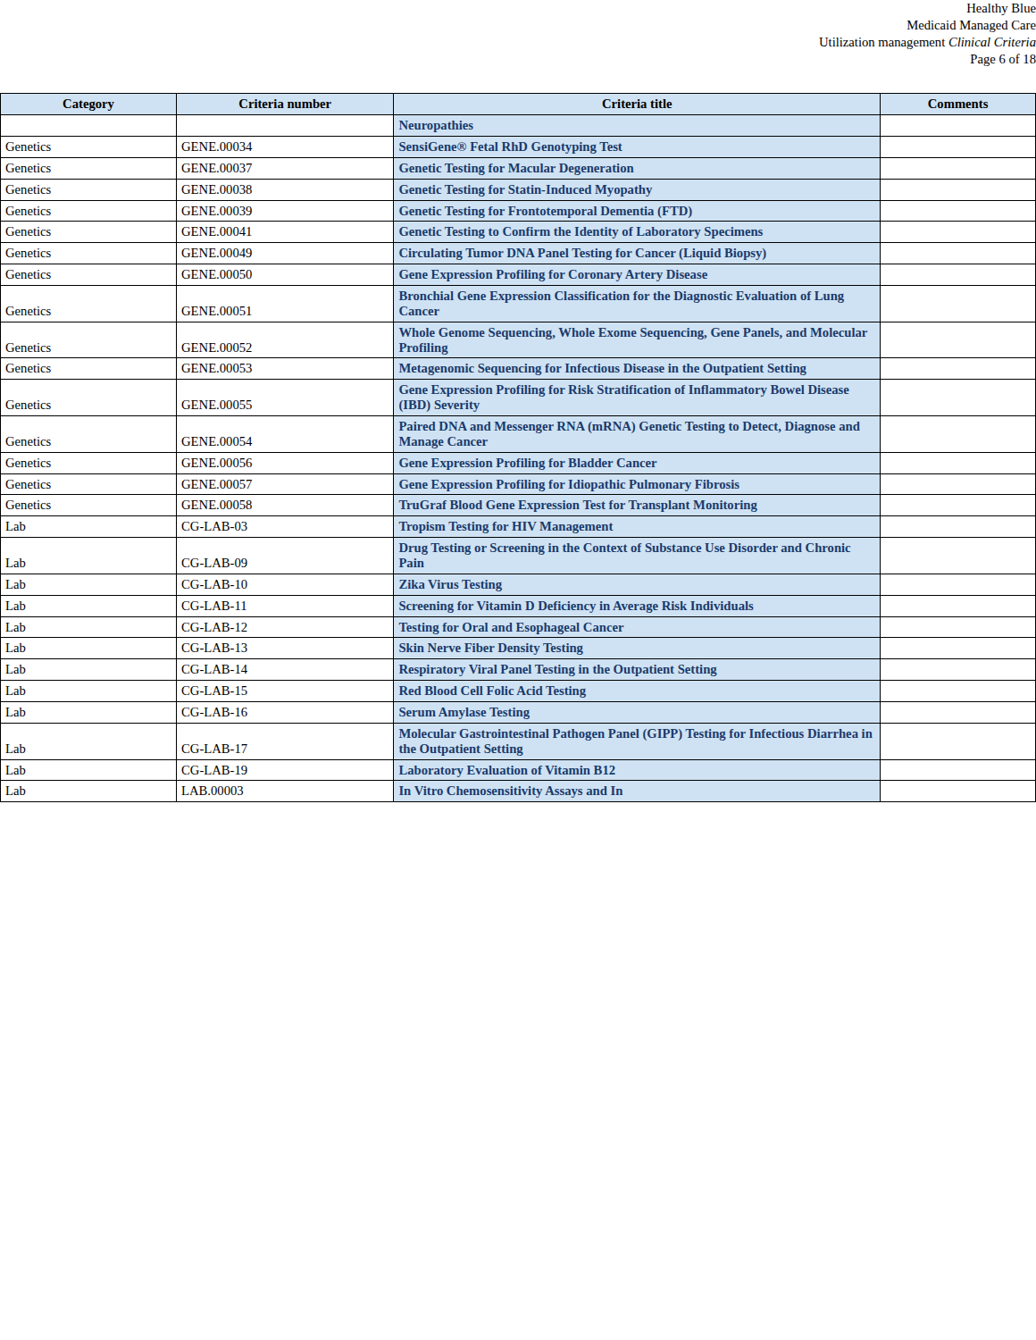Healthy Blue
Medicaid Managed Care
Utilization management Clinical Criteria
Page 6 of 18
| Category | Criteria number | Criteria title | Comments |
| --- | --- | --- | --- |
| | | Neuropathies | |
| Genetics | GENE.00034 | SensiGene® Fetal RhD Genotyping Test | |
| Genetics | GENE.00037 | Genetic Testing for Macular Degeneration | |
| Genetics | GENE.00038 | Genetic Testing for Statin-Induced Myopathy | |
| Genetics | GENE.00039 | Genetic Testing for Frontotemporal Dementia (FTD) | |
| Genetics | GENE.00041 | Genetic Testing to Confirm the Identity of Laboratory Specimens | |
| Genetics | GENE.00049 | Circulating Tumor DNA Panel Testing for Cancer (Liquid Biopsy) | |
| Genetics | GENE.00050 | Gene Expression Profiling for Coronary Artery Disease | |
| Genetics | GENE.00051 | Bronchial Gene Expression Classification for the Diagnostic Evaluation of Lung Cancer | |
| Genetics | GENE.00052 | Whole Genome Sequencing, Whole Exome Sequencing, Gene Panels, and Molecular Profiling | |
| Genetics | GENE.00053 | Metagenomic Sequencing for Infectious Disease in the Outpatient Setting | |
| Genetics | GENE.00055 | Gene Expression Profiling for Risk Stratification of Inflammatory Bowel Disease (IBD) Severity | |
| Genetics | GENE.00054 | Paired DNA and Messenger RNA (mRNA) Genetic Testing to Detect, Diagnose and Manage Cancer | |
| Genetics | GENE.00056 | Gene Expression Profiling for Bladder Cancer | |
| Genetics | GENE.00057 | Gene Expression Profiling for Idiopathic Pulmonary Fibrosis | |
| Genetics | GENE.00058 | TruGraf Blood Gene Expression Test for Transplant Monitoring | |
| Lab | CG-LAB-03 | Tropism Testing for HIV Management | |
| Lab | CG-LAB-09 | Drug Testing or Screening in the Context of Substance Use Disorder and Chronic Pain | |
| Lab | CG-LAB-10 | Zika Virus Testing | |
| Lab | CG-LAB-11 | Screening for Vitamin D Deficiency in Average Risk Individuals | |
| Lab | CG-LAB-12 | Testing for Oral and Esophageal Cancer | |
| Lab | CG-LAB-13 | Skin Nerve Fiber Density Testing | |
| Lab | CG-LAB-14 | Respiratory Viral Panel Testing in the Outpatient Setting | |
| Lab | CG-LAB-15 | Red Blood Cell Folic Acid Testing | |
| Lab | CG-LAB-16 | Serum Amylase Testing | |
| Lab | CG-LAB-17 | Molecular Gastrointestinal Pathogen Panel (GIPP) Testing for Infectious Diarrhea in the Outpatient Setting | |
| Lab | CG-LAB-19 | Laboratory Evaluation of Vitamin B12 | |
| Lab | LAB.00003 | In Vitro Chemosensitivity Assays and In | |